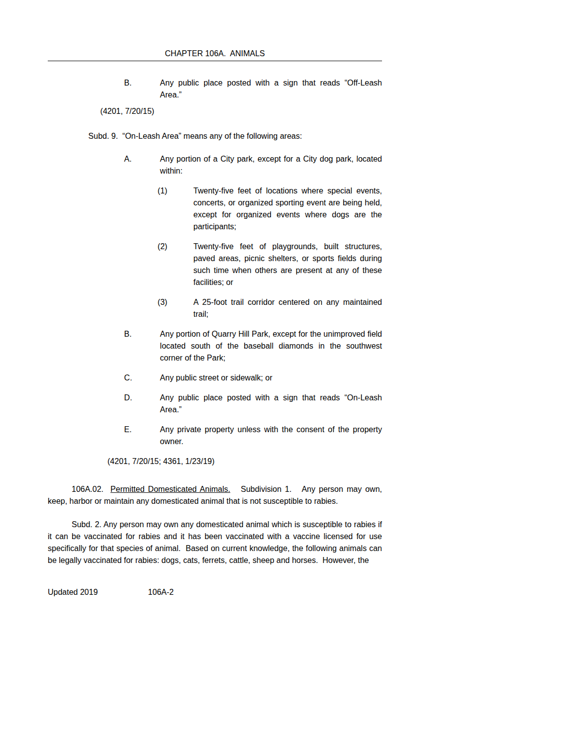CHAPTER 106A. ANIMALS
B.
Any public place posted with a sign that reads “Off-Leash Area.”
(4201, 7/20/15)
Subd. 9. “On-Leash Area” means any of the following areas:
A.
Any portion of a City park, except for a City dog park, located within:
(1)
Twenty-five feet of locations where special events, concerts, or organized sporting event are being held, except for organized events where dogs are the participants;
(2)
Twenty-five feet of playgrounds, built structures, paved areas, picnic shelters, or sports fields during such time when others are present at any of these facilities; or
(3)
A 25-foot trail corridor centered on any maintained trail;
B.
Any portion of Quarry Hill Park, except for the unimproved field located south of the baseball diamonds in the southwest corner of the Park;
C.
Any public street or sidewalk; or
D.
Any public place posted with a sign that reads “On-Leash Area.”
E.
Any private property unless with the consent of the property owner.
(4201, 7/20/15; 4361, 1/23/19)
106A.02. Permitted Domesticated Animals. Subdivision 1. Any person may own, keep, harbor or maintain any domesticated animal that is not susceptible to rabies.
Subd. 2. Any person may own any domesticated animal which is susceptible to rabies if it can be vaccinated for rabies and it has been vaccinated with a vaccine licensed for use specifically for that species of animal. Based on current knowledge, the following animals can be legally vaccinated for rabies: dogs, cats, ferrets, cattle, sheep and horses. However, the
Updated 2019
106A-2